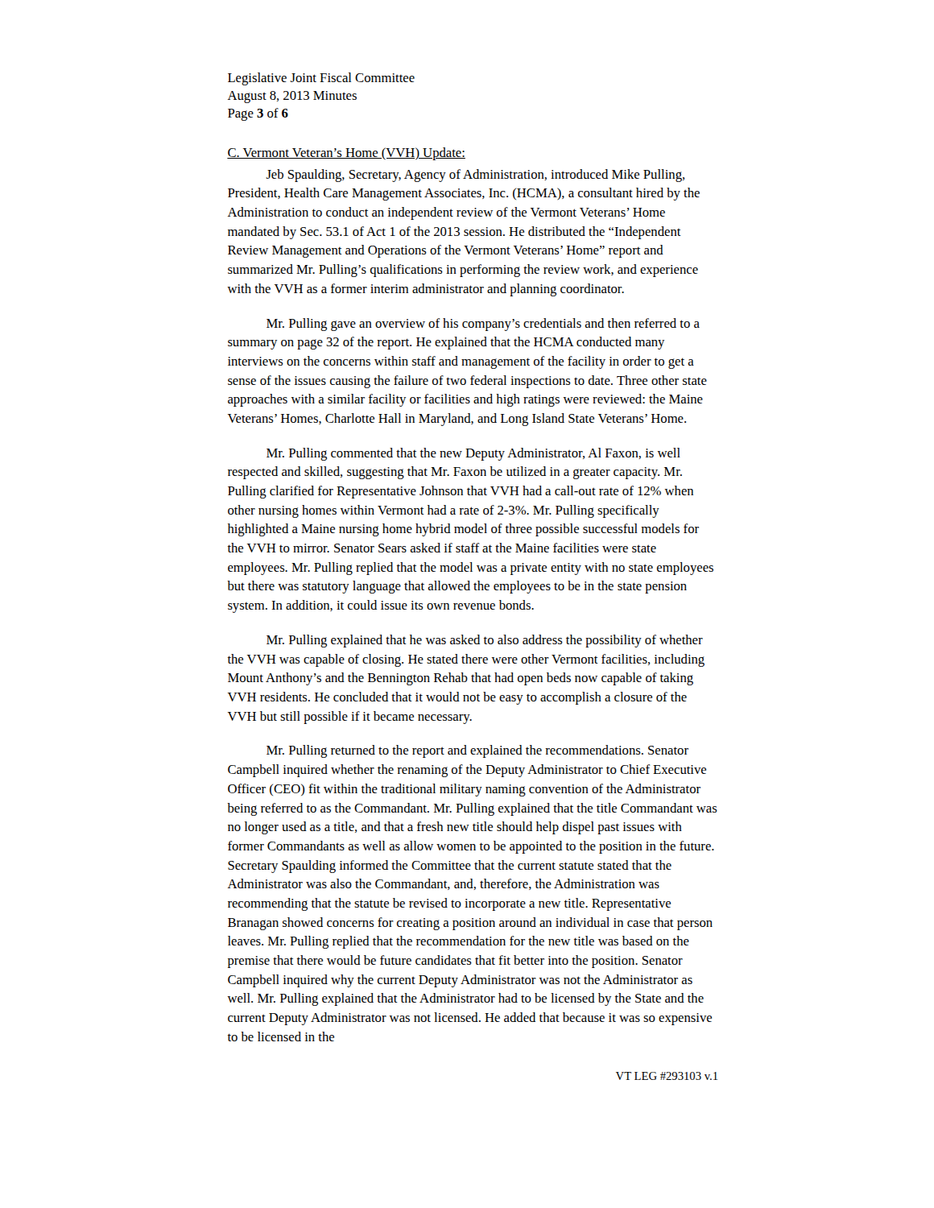Legislative Joint Fiscal Committee
August 8, 2013 Minutes
Page 3 of 6
C. Vermont Veteran’s Home (VVH) Update:
Jeb Spaulding, Secretary, Agency of Administration, introduced Mike Pulling, President, Health Care Management Associates, Inc. (HCMA), a consultant hired by the Administration to conduct an independent review of the Vermont Veterans’ Home mandated by Sec. 53.1 of Act 1 of the 2013 session. He distributed the “Independent Review Management and Operations of the Vermont Veterans’ Home” report and summarized Mr. Pulling’s qualifications in performing the review work, and experience with the VVH as a former interim administrator and planning coordinator.
Mr. Pulling gave an overview of his company’s credentials and then referred to a summary on page 32 of the report. He explained that the HCMA conducted many interviews on the concerns within staff and management of the facility in order to get a sense of the issues causing the failure of two federal inspections to date. Three other state approaches with a similar facility or facilities and high ratings were reviewed: the Maine Veterans’ Homes, Charlotte Hall in Maryland, and Long Island State Veterans’ Home.
Mr. Pulling commented that the new Deputy Administrator, Al Faxon, is well respected and skilled, suggesting that Mr. Faxon be utilized in a greater capacity. Mr. Pulling clarified for Representative Johnson that VVH had a call-out rate of 12% when other nursing homes within Vermont had a rate of 2-3%. Mr. Pulling specifically highlighted a Maine nursing home hybrid model of three possible successful models for the VVH to mirror. Senator Sears asked if staff at the Maine facilities were state employees. Mr. Pulling replied that the model was a private entity with no state employees but there was statutory language that allowed the employees to be in the state pension system. In addition, it could issue its own revenue bonds.
Mr. Pulling explained that he was asked to also address the possibility of whether the VVH was capable of closing. He stated there were other Vermont facilities, including Mount Anthony’s and the Bennington Rehab that had open beds now capable of taking VVH residents. He concluded that it would not be easy to accomplish a closure of the VVH but still possible if it became necessary.
Mr. Pulling returned to the report and explained the recommendations. Senator Campbell inquired whether the renaming of the Deputy Administrator to Chief Executive Officer (CEO) fit within the traditional military naming convention of the Administrator being referred to as the Commandant. Mr. Pulling explained that the title Commandant was no longer used as a title, and that a fresh new title should help dispel past issues with former Commandants as well as allow women to be appointed to the position in the future. Secretary Spaulding informed the Committee that the current statute stated that the Administrator was also the Commandant, and, therefore, the Administration was recommending that the statute be revised to incorporate a new title. Representative Branagan showed concerns for creating a position around an individual in case that person leaves. Mr. Pulling replied that the recommendation for the new title was based on the premise that there would be future candidates that fit better into the position. Senator Campbell inquired why the current Deputy Administrator was not the Administrator as well. Mr. Pulling explained that the Administrator had to be licensed by the State and the current Deputy Administrator was not licensed. He added that because it was so expensive to be licensed in the
VT LEG #293103 v.1